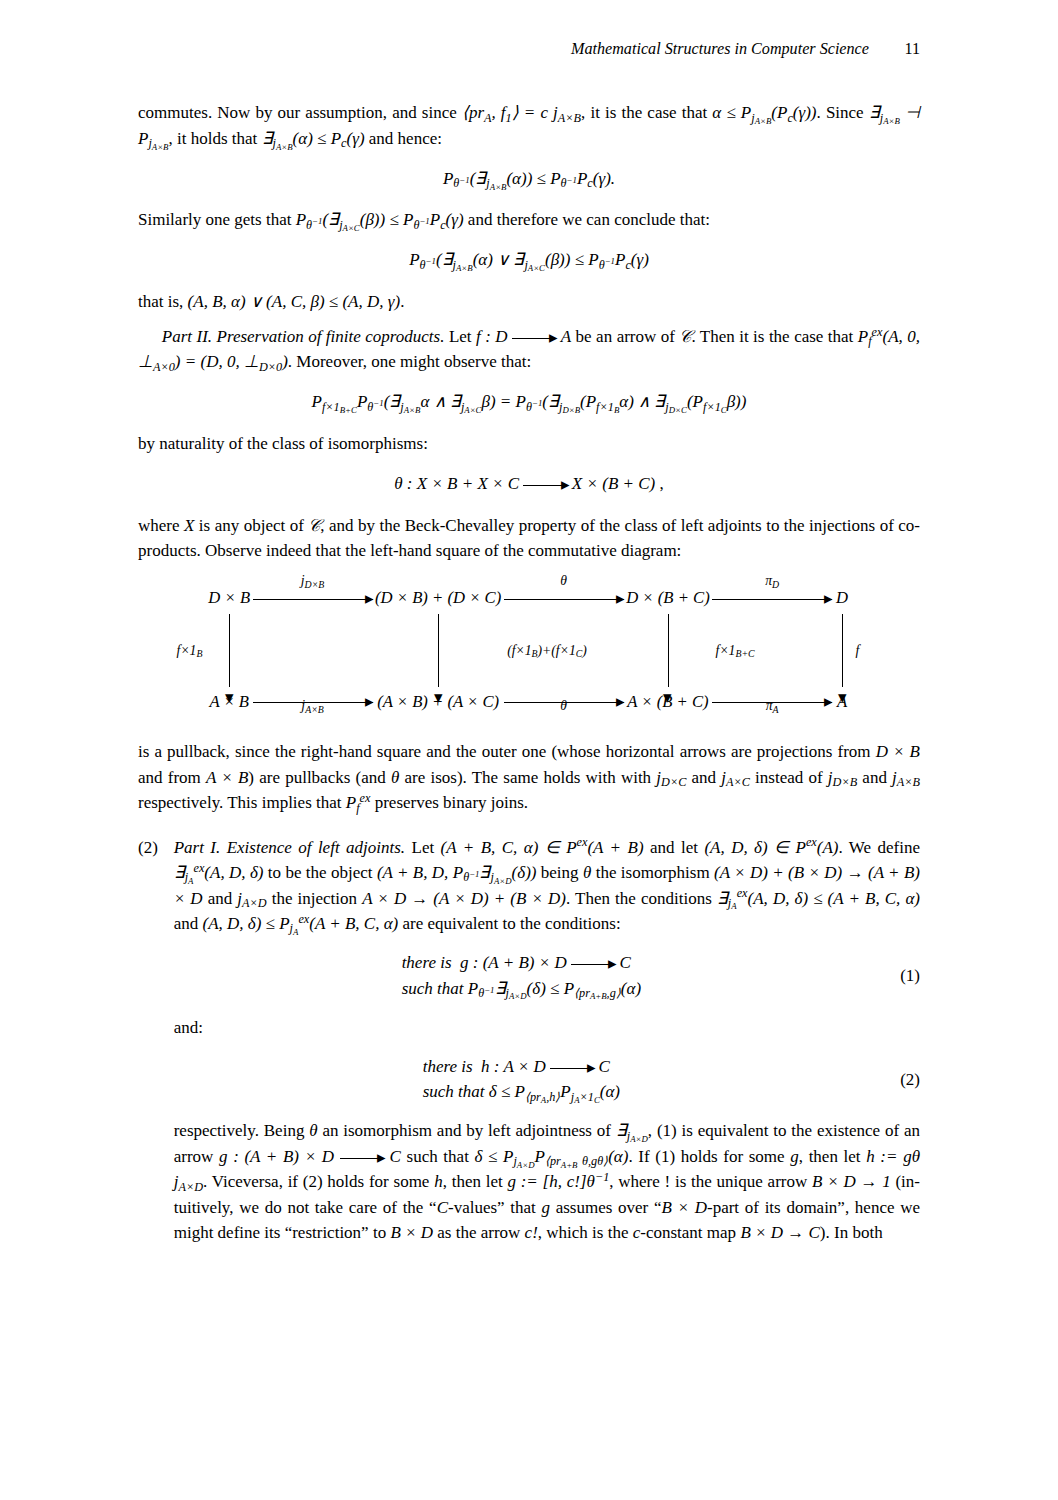Mathematical Structures in Computer Science 11
commutes. Now by our assumption, and since ⟨prA, f1⟩ = c jA×B, it is the case that α ≤ PjA×B(Pc(γ)). Since ∃jA×B ⊣ PjA×B, it holds that ∃jA×B(α) ≤ Pc(γ) and hence:
Pθ−1(∃jA×B(α)) ≤ Pθ−1Pc(γ).
Similarly one gets that Pθ−1(∃jA×C(β)) ≤ Pθ−1Pc(γ) and therefore we can conclude that:
Pθ−1(∃jA×B(α) ∨ ∃jA×C(β)) ≤ Pθ−1Pc(γ)
that is, (A, B, α) ∨ (A, C, β) ≤ (A, D, γ).
Part II. Preservation of finite coproducts. Let f : D ▸ A be an arrow of 𝒞. Then it is the case that Pfex(A, 0, ⊥A×0) = (D, 0, ⊥D×0). Moreover, one might observe that:
Pf×1B+CPθ−1(∃jA×Bα ∧ ∃jA×Cβ) = Pθ−1(∃jD×B(Pf×1Bα) ∧ ∃jD×C(Pf×1Cβ))
by naturality of the class of isomorphisms:
θ : X × B + X × C ▸ X × (B + C) ,
where X is any object of 𝒞, and by the Beck-Chevalley property of the class of left adjoints to the injections of coproducts. Observe indeed that the left-hand square of the commutative diagram:
| D × B | j D×B ▸ | (D × B) + (D × C) | θ ▸ | D × (B + C) | π D ▸ | D |
| f×1 B ▾ | | (f×1 B )+(f×1 C ) ▾ | | f×1 B+C ▾ | | f ▾ |
| A × B | ▸ j A×B | (A × B) + (A × C) | ▸ θ | A × (B + C) | ▸ π A | A |
is a pullback, since the right-hand square and the outer one (whose horizontal arrows are projections from D × B and from A × B) are pullbacks (and θ are isos). The same holds with with jD×C and jA×C instead of jD×B and jA×B respectively. This implies that Pfex preserves binary joins.
(2)
Part I. Existence of left adjoints. Let (A + B, C, α) ∈ Pex(A + B) and let (A, D, δ) ∈ Pex(A). We define ∃jAex(A, D, δ) to be the object (A + B, D, Pθ−1∃jA×D(δ)) being θ the isomorphism (A × D) + (B × D) → (A + B) × D and jA×D the injection A × D → (A × D) + (B × D). Then the conditions ∃jAex(A, D, δ) ≤ (A + B, C, α) and (A, D, δ) ≤ PjAex(A + B, C, α) are equivalent to the conditions:
there is g : (A + B) × D ▸ C
such that Pθ−1∃jA×D(δ) ≤ P⟨prA+B,g⟩(α)
(1)
and:
there is h : A × D ▸ C
such that δ ≤ P⟨prA,h⟩PjA×1C(α)
(2)
respectively. Being θ an isomorphism and by left adjointness of ∃jA×D, (1) is equivalent to the existence of an arrow g : (A + B) × D ▸ C such that δ ≤ PjA×DP⟨prA+B θ,gθ⟩(α). If (1) holds for some g, then let h := gθ jA×D. Viceversa, if (2) holds for some h, then let g := [h, c!]θ−1, where ! is the unique arrow B × D → 1 (intuitively, we do not take care of the “C-values” that g assumes over “B × D-part of its domain”, hence we might define its “restriction” to B × D as the arrow c!, which is the c-constant map B × D → C). In both